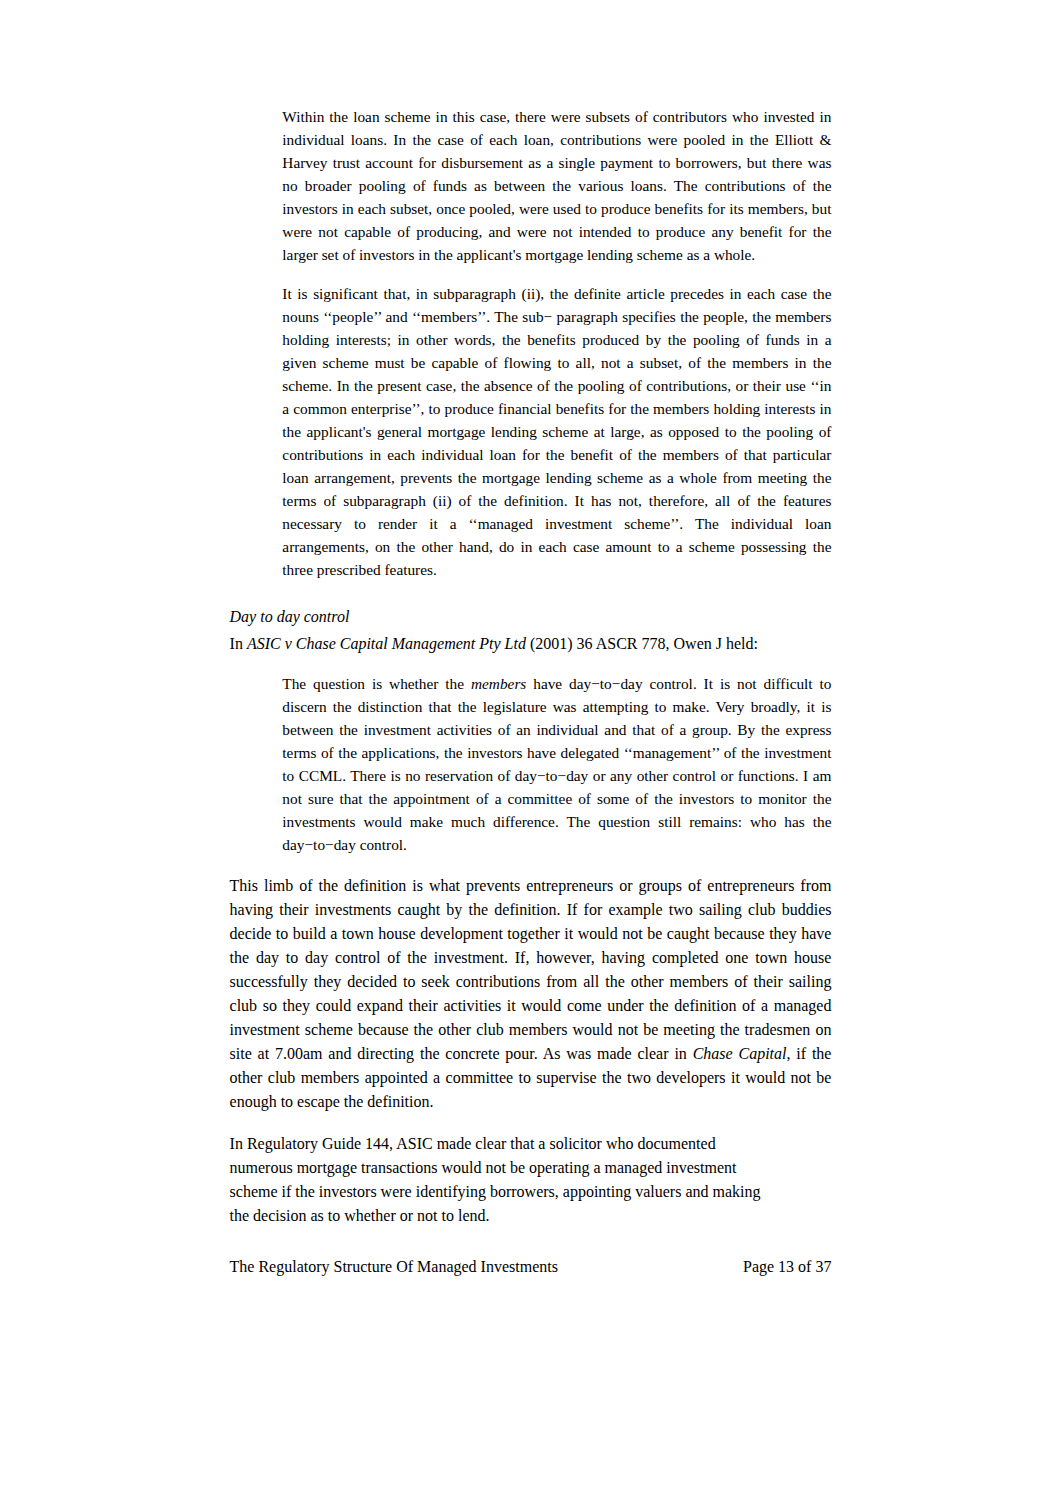Within the loan scheme in this case, there were subsets of contributors who invested in individual loans. In the case of each loan, contributions were pooled in the Elliott & Harvey trust account for disbursement as a single payment to borrowers, but there was no broader pooling of funds as between the various loans. The contributions of the investors in each subset, once pooled, were used to produce benefits for its members, but were not capable of producing, and were not intended to produce any benefit for the larger set of investors in the applicant's mortgage lending scheme as a whole.
It is significant that, in subparagraph (ii), the definite article precedes in each case the nouns ‘‘people’’ and ‘‘members’’. The sub− paragraph specifies the people, the members holding interests; in other words, the benefits produced by the pooling of funds in a given scheme must be capable of flowing to all, not a subset, of the members in the scheme. In the present case, the absence of the pooling of contributions, or their use ‘‘in a common enterprise’’, to produce financial benefits for the members holding interests in the applicant's general mortgage lending scheme at large, as opposed to the pooling of contributions in each individual loan for the benefit of the members of that particular loan arrangement, prevents the mortgage lending scheme as a whole from meeting the terms of subparagraph (ii) of the definition. It has not, therefore, all of the features necessary to render it a ‘‘managed investment scheme’’. The individual loan arrangements, on the other hand, do in each case amount to a scheme possessing the three prescribed features.
Day to day control
In ASIC v Chase Capital Management Pty Ltd (2001) 36 ASCR 778, Owen J held:
The question is whether the members have day−to−day control. It is not difficult to discern the distinction that the legislature was attempting to make. Very broadly, it is between the investment activities of an individual and that of a group. By the express terms of the applications, the investors have delegated ‘‘management’’ of the investment to CCML. There is no reservation of day−to−day or any other control or functions. I am not sure that the appointment of a committee of some of the investors to monitor the investments would make much difference. The question still remains: who has the day−to−day control.
This limb of the definition is what prevents entrepreneurs or groups of entrepreneurs from having their investments caught by the definition. If for example two sailing club buddies decide to build a town house development together it would not be caught because they have the day to day control of the investment. If, however, having completed one town house successfully they decided to seek contributions from all the other members of their sailing club so they could expand their activities it would come under the definition of a managed investment scheme because the other club members would not be meeting the tradesmen on site at 7.00am and directing the concrete pour. As was made clear in Chase Capital, if the other club members appointed a committee to supervise the two developers it would not be enough to escape the definition.
In Regulatory Guide 144, ASIC made clear that a solicitor who documented
numerous mortgage transactions would not be operating a managed investment
scheme if the investors were identifying borrowers, appointing valuers and making
the decision as to whether or not to lend.
The Regulatory Structure Of Managed Investments Page 13 of 37